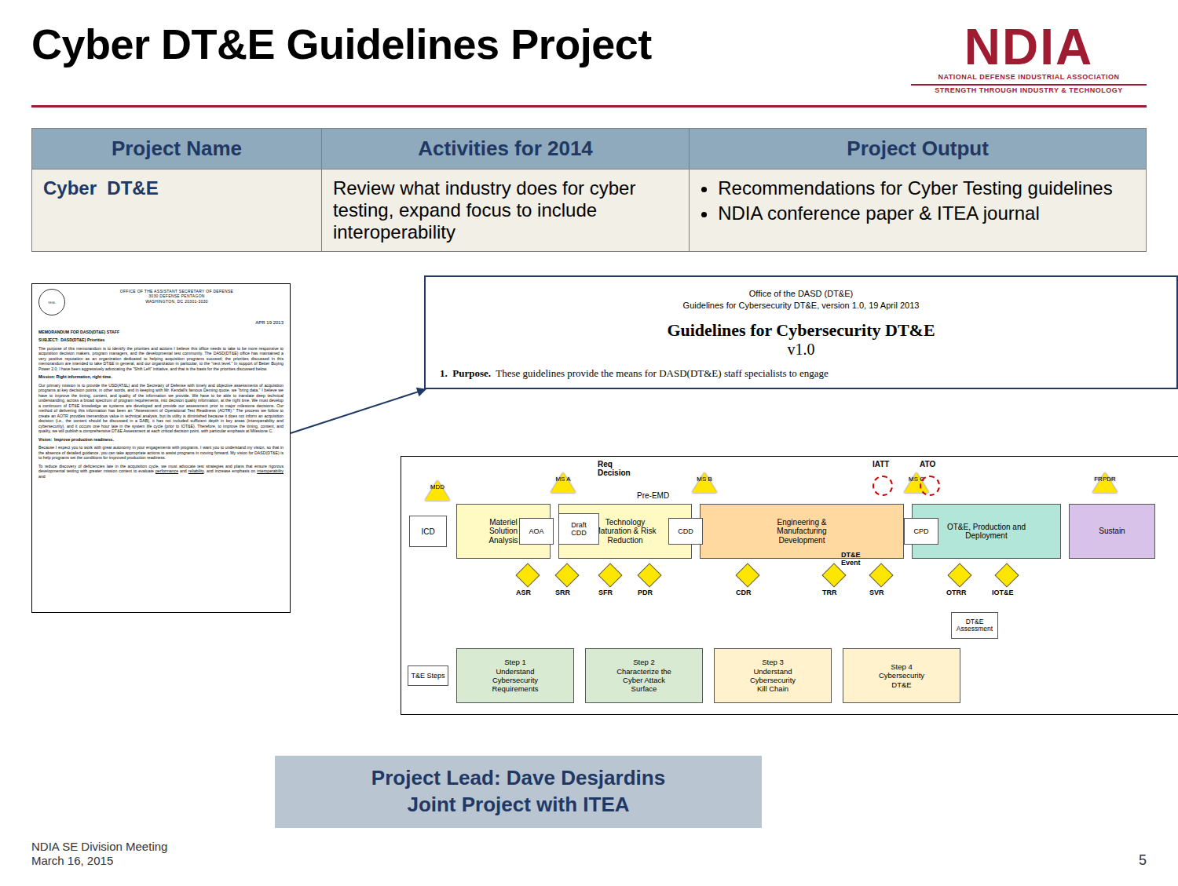Cyber DT&E Guidelines Project
NDIA NATIONAL DEFENSE INDUSTRIAL ASSOCIATION STRENGTH THROUGH INDUSTRY & TECHNOLOGY
| Project Name | Activities for 2014 | Project Output |
| --- | --- | --- |
| Cyber DT&E | Review what industry does for cyber testing, expand focus to include interoperability | Recommendations for Cyber Testing guidelines NDIA conference paper & ITEA journal |
SEAL
OFFICE OF THE ASSISTANT SECRETARY OF DEFENSE
3030 DEFENSE PENTAGON
WASHINGTON, DC 20301-3030
APR 19 2013
MEMORANDUM FOR DASD(DT&E) STAFF
SUBJECT: DASD(DT&E) Priorities
The purpose of this memorandum is to identify the priorities and actions I believe this office needs to take to be more responsive to acquisition decision makers, program managers, and the developmental test community. The DASD(DT&E) office has maintained a very positive reputation as an organization dedicated to helping acquisition programs succeed; the priorities discussed in this memorandum are intended to take DT&E in general, and our organization in particular, to the "next level." In support of Better Buying Power 2.0, I have been aggressively advocating the "Shift Left" initiative, and that is the basis for the priorities discussed below.
Mission: Right information, right time.
Our primary mission is to provide the USD(AT&L) and the Secretary of Defense with timely and objective assessments of acquisition programs at key decision points; in other words, and in keeping with Mr. Kendall's famous Deming quote, we "bring data." I believe we have to improve the timing, content, and quality of the information we provide. We have to be able to translate deep technical understanding, across a broad spectrum of program requirements, into decision quality information, at the right time. We must develop a continuum of DT&E knowledge as systems are developed and provide our assessment prior to major milestone decisions. Our method of delivering this information has been an "Assessment of Operational Test Readiness (AOTR)." The process we follow to create an AOTR provides tremendous value in technical analysis, but its utility is diminished because it does not inform an acquisition decision (i.e., the content should be discussed in a DAB), it has not included sufficient depth in key areas (interoperability and cybersecurity), and it occurs one hour late in the system life cycle (prior to IOT&E). Therefore, to improve the timing, content, and quality, we will publish a comprehensive DT&E Assessment at each critical decision point, with particular emphasis at Milestone C.
Vision: Improve production readiness.
Because I expect you to work with great autonomy in your engagements with programs, I want you to understand my vision, so that in the absence of detailed guidance, you can take appropriate actions to assist programs in moving forward. My vision for DASD(DT&E) is to help programs set the conditions for improved production readiness.
To reduce discovery of deficiencies late in the acquisition cycle, we must advocate test strategies and plans that ensure rigorous developmental testing with greater mission context to evaluate performance and reliability, and increase emphasis on interoperability and
Office of the DASD (DT&E)
Guidelines for Cybersecurity DT&E, version 1.0, 19 April 2013
Guidelines for Cybersecurity DT&E
v1.0
1. Purpose. These guidelines provide the means for DASD(DT&E) staff specialists to engage
MDD
MS A
MS B
MS C
FRPDR
Req
Decision
Pre-EMD
IATT
ATO
ICD
Materiel
Solution
Analysis
Technology
Maturation & Risk
Reduction
Engineering &
Manufacturing
Development
OT&E, Production and
Deployment
Sustain
AOA
Draft
CDD
CDD
CPD
ASR
SRR
SFR
PDR
CDR
TRR
SVR
OTRR
IOT&E
DT&E
Event
DT&E
Assessment
T&E Steps
Step 1
Understand
Cybersecurity
Requirements
Step 2
Characterize the
Cyber Attack
Surface
Step 3
Understand
Cybersecurity
Kill Chain
Step 4
Cybersecurity
DT&E
Project Lead: Dave Desjardins
Joint Project with ITEA
NDIA SE Division Meeting
March 16, 2015
5